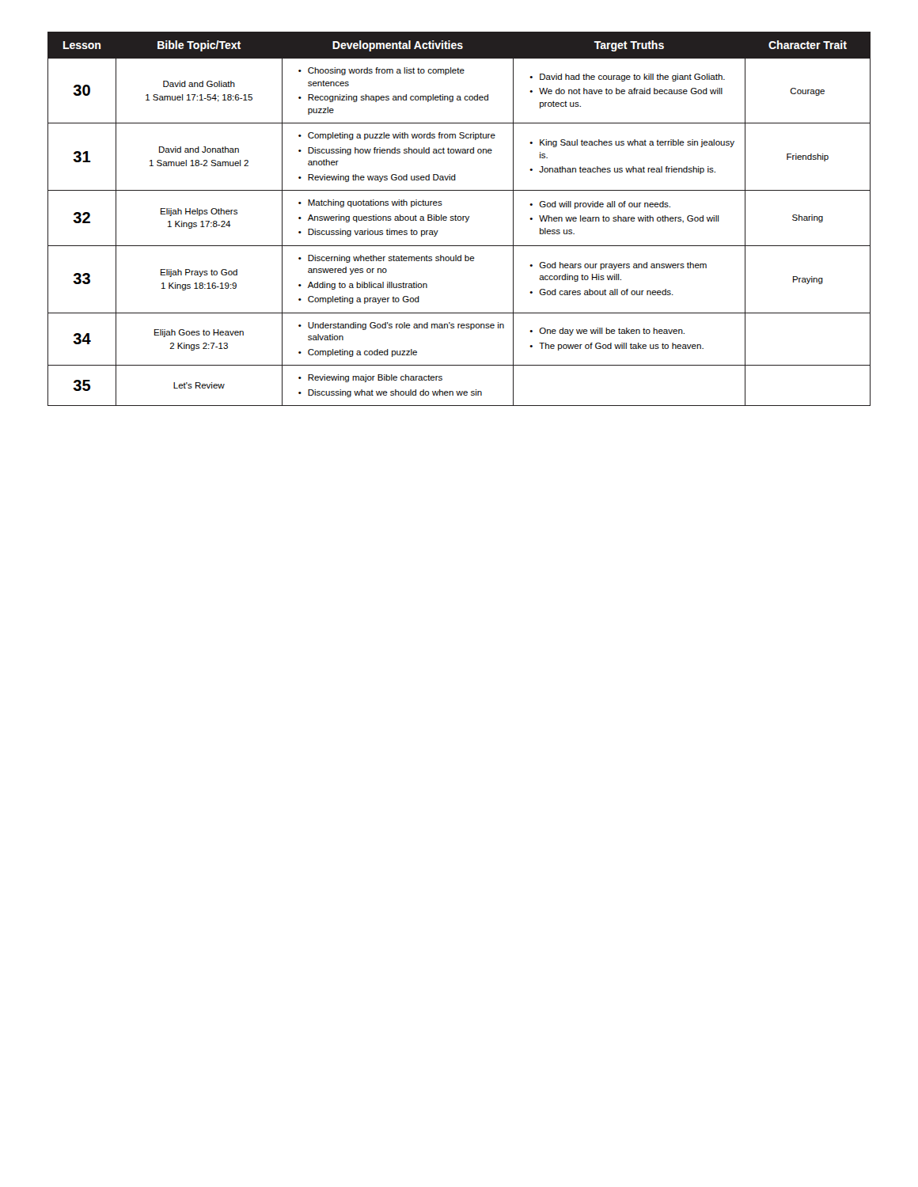| Lesson | Bible Topic/Text | Developmental Activities | Target Truths | Character Trait |
| --- | --- | --- | --- | --- |
| 30 | David and Goliath 1 Samuel 17:1-54; 18:6-15 | Choosing words from a list to complete sentences Recognizing shapes and completing a coded puzzle | David had the courage to kill the giant Goliath. We do not have to be afraid because God will protect us. | Courage |
| 31 | David and Jonathan 1 Samuel 18-2 Samuel 2 | Completing a puzzle with words from Scripture Discussing how friends should act toward one another Reviewing the ways God used David | King Saul teaches us what a terrible sin jealousy is. Jonathan teaches us what real friendship is. | Friendship |
| 32 | Elijah Helps Others 1 Kings 17:8-24 | Matching quotations with pictures Answering questions about a Bible story Discussing various times to pray | God will provide all of our needs. When we learn to share with others, God will bless us. | Sharing |
| 33 | Elijah Prays to God 1 Kings 18:16-19:9 | Discerning whether statements should be answered yes or no Adding to a biblical illustration Completing a prayer to God | God hears our prayers and answers them according to His will. God cares about all of our needs. | Praying |
| 34 | Elijah Goes to Heaven 2 Kings 2:7-13 | Understanding God's role and man's response in salvation Completing a coded puzzle | One day we will be taken to heaven. The power of God will take us to heaven. | |
| 35 | Let's Review | Reviewing major Bible characters Discussing what we should do when we sin | | |